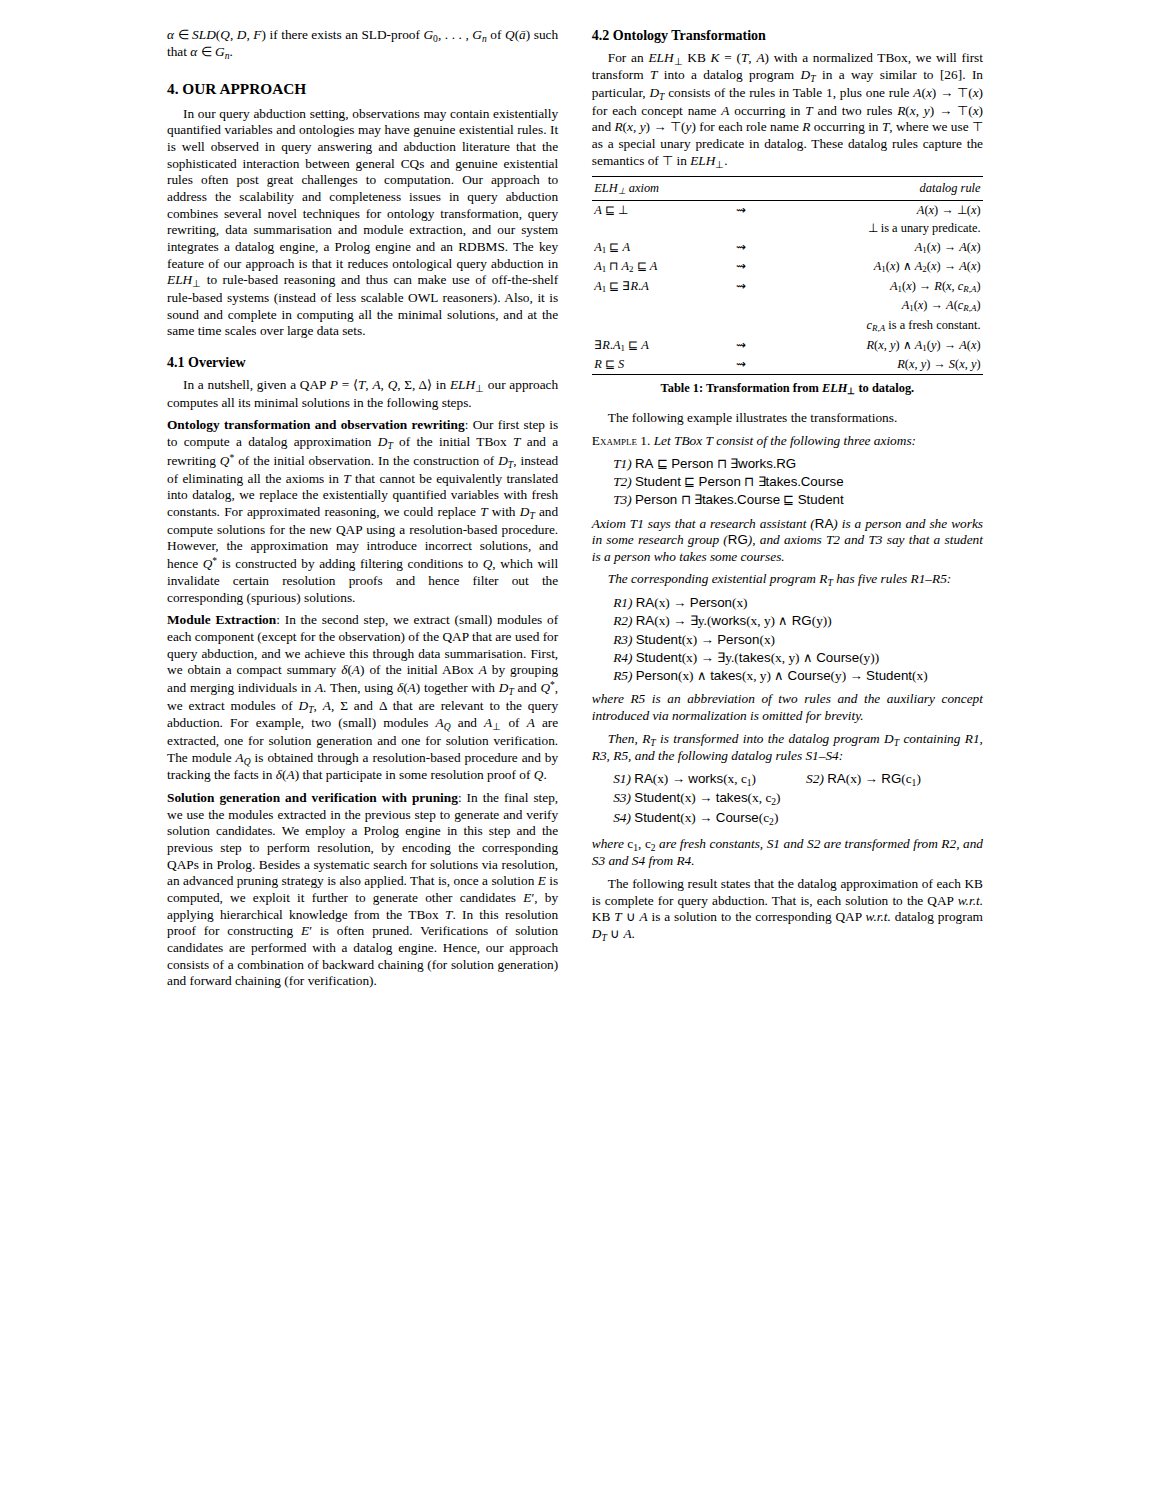α ∈ SLD(Q, D, F) if there exists an SLD-proof G0, . . . , Gn of Q(ā) such that α ∈ Gn.
4. OUR APPROACH
In our query abduction setting, observations may contain existentially quantified variables and ontologies may have genuine existential rules. It is well observed in query answering and abduction literature that the sophisticated interaction between general CQs and genuine existential rules often post great challenges to computation. Our approach to address the scalability and completeness issues in query abduction combines several novel techniques for ontology transformation, query rewriting, data summarisation and module extraction, and our system integrates a datalog engine, a Prolog engine and an RDBMS. The key feature of our approach is that it reduces ontological query abduction in ELH⊥ to rule-based reasoning and thus can make use of off-the-shelf rule-based systems (instead of less scalable OWL reasoners). Also, it is sound and complete in computing all the minimal solutions, and at the same time scales over large data sets.
4.1 Overview
In a nutshell, given a QAP P = ⟨T, A, Q, Σ, Δ⟩ in ELH⊥ our approach computes all its minimal solutions in the following steps.
Ontology transformation and observation rewriting: Our first step is to compute a datalog approximation DT of the initial TBox T and a rewriting Q* of the initial observation. In the construction of DT, instead of eliminating all the axioms in T that cannot be equivalently translated into datalog, we replace the existentially quantified variables with fresh constants. For approximated reasoning, we could replace T with DT and compute solutions for the new QAP using a resolution-based procedure. However, the approximation may introduce incorrect solutions, and hence Q* is constructed by adding filtering conditions to Q, which will invalidate certain resolution proofs and hence filter out the corresponding (spurious) solutions.
Module Extraction: In the second step, we extract (small) modules of each component (except for the observation) of the QAP that are used for query abduction, and we achieve this through data summarisation. First, we obtain a compact summary δ(A) of the initial ABox A by grouping and merging individuals in A. Then, using δ(A) together with DT and Q*, we extract modules of DT, A, Σ and Δ that are relevant to the query abduction. For example, two (small) modules AQ and A⊥ of A are extracted, one for solution generation and one for solution verification. The module AQ is obtained through a resolution-based procedure and by tracking the facts in δ(A) that participate in some resolution proof of Q.
Solution generation and verification with pruning: In the final step, we use the modules extracted in the previous step to generate and verify solution candidates. We employ a Prolog engine in this step and the previous step to perform resolution, by encoding the corresponding QAPs in Prolog. Besides a systematic search for solutions via resolution, an advanced pruning strategy is also applied. That is, once a solution E is computed, we exploit it further to generate other candidates E′, by applying hierarchical knowledge from the TBox T. In this resolution proof for constructing E′ is often pruned. Verifications of solution candidates are performed with a datalog engine. Hence, our approach consists of a combination of backward chaining (for solution generation) and forward chaining (for verification).
4.2 Ontology Transformation
For an ELH⊥ KB K = (T, A) with a normalized TBox, we will first transform T into a datalog program DT in a way similar to [26]. In particular, DT consists of the rules in Table 1, plus one rule A(x) → ⊤(x) for each concept name A occurring in T and two rules R(x, y) → ⊤(x) and R(x, y) → ⊤(y) for each role name R occurring in T, where we use ⊤ as a special unary predicate in datalog. These datalog rules capture the semantics of ⊤ in ELH⊥.
| ELH ⊥ axiom | | datalog rule |
| --- | --- | --- |
| A ⊑ ⊥ | ⇝ | A ( x ) → ⊥( x ) |
| | | ⊥ is a unary predicate. |
| A 1 ⊑ A | ⇝ | A 1 ( x ) → A ( x ) |
| A 1 ⊓ A 2 ⊑ A | ⇝ | A 1 ( x ) ∧ A 2 ( x ) → A ( x ) |
| A 1 ⊑ ∃ R . A | ⇝ | A 1 ( x ) → R ( x , c R,A ) |
| | | A 1 ( x ) → A ( c R,A ) |
| | | c R,A is a fresh constant. |
| ∃ R . A 1 ⊑ A | ⇝ | R ( x , y ) ∧ A 1 ( y ) → A ( x ) |
| R ⊑ S | ⇝ | R ( x , y ) → S ( x , y ) |
Table 1: Transformation from ELH⊥ to datalog.
The following example illustrates the transformations.
Example 1. Let TBox T consist of the following three axioms:
T1) RA ⊑ Person ⊓ ∃works.RG
T2) Student ⊑ Person ⊓ ∃takes.Course
T3) Person ⊓ ∃takes.Course ⊑ Student
Axiom T1 says that a research assistant (RA) is a person and she works in some research group (RG), and axioms T2 and T3 say that a student is a person who takes some courses.
The corresponding existential program RT has five rules R1–R5:
R1) RA(x) → Person(x)
R2) RA(x) → ∃y.(works(x, y) ∧ RG(y))
R3) Student(x) → Person(x)
R4) Student(x) → ∃y.(takes(x, y) ∧ Course(y))
R5) Person(x) ∧ takes(x, y) ∧ Course(y) → Student(x)
where R5 is an abbreviation of two rules and the auxiliary concept introduced via normalization is omitted for brevity.
Then, RT is transformed into the datalog program DT containing R1, R3, R5, and the following datalog rules S1–S4:
S1) RA(x) → works(x, c1)
S3) Student(x) → takes(x, c2)
S4) Student(x) → Course(c2)
S2) RA(x) → RG(c1)
where c1, c2 are fresh constants, S1 and S2 are transformed from R2, and S3 and S4 from R4.
The following result states that the datalog approximation of each KB is complete for query abduction. That is, each solution to the QAP w.r.t. KB T ∪ A is a solution to the corresponding QAP w.r.t. datalog program DT ∪ A.